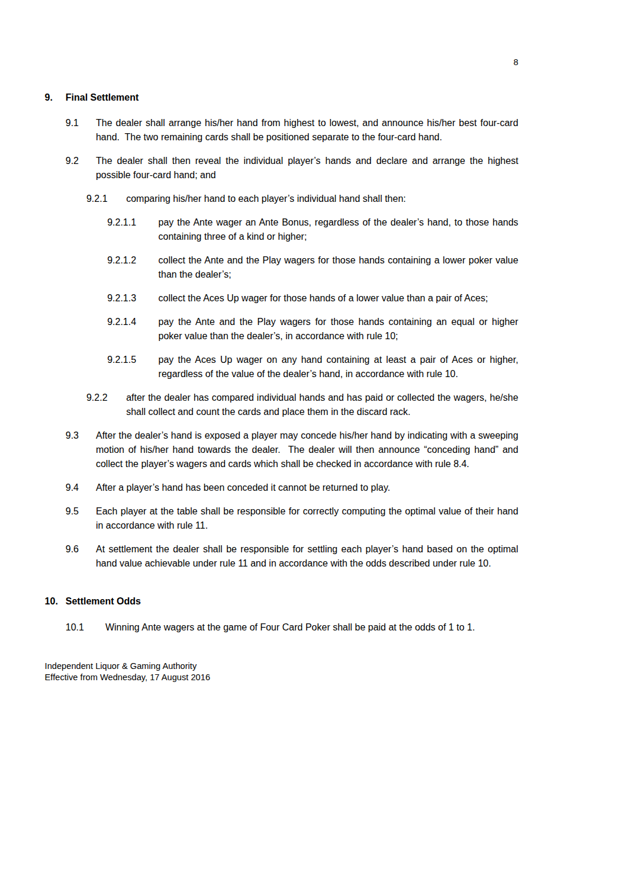8
9. Final Settlement
9.1 The dealer shall arrange his/her hand from highest to lowest, and announce his/her best four-card hand. The two remaining cards shall be positioned separate to the four-card hand.
9.2 The dealer shall then reveal the individual player’s hands and declare and arrange the highest possible four-card hand; and
9.2.1 comparing his/her hand to each player’s individual hand shall then:
9.2.1.1 pay the Ante wager an Ante Bonus, regardless of the dealer’s hand, to those hands containing three of a kind or higher;
9.2.1.2 collect the Ante and the Play wagers for those hands containing a lower poker value than the dealer’s;
9.2.1.3 collect the Aces Up wager for those hands of a lower value than a pair of Aces;
9.2.1.4 pay the Ante and the Play wagers for those hands containing an equal or higher poker value than the dealer’s, in accordance with rule 10;
9.2.1.5 pay the Aces Up wager on any hand containing at least a pair of Aces or higher, regardless of the value of the dealer’s hand, in accordance with rule 10.
9.2.2 after the dealer has compared individual hands and has paid or collected the wagers, he/she shall collect and count the cards and place them in the discard rack.
9.3 After the dealer’s hand is exposed a player may concede his/her hand by indicating with a sweeping motion of his/her hand towards the dealer. The dealer will then announce “conceding hand” and collect the player’s wagers and cards which shall be checked in accordance with rule 8.4.
9.4 After a player’s hand has been conceded it cannot be returned to play.
9.5 Each player at the table shall be responsible for correctly computing the optimal value of their hand in accordance with rule 11.
9.6 At settlement the dealer shall be responsible for settling each player’s hand based on the optimal hand value achievable under rule 11 and in accordance with the odds described under rule 10.
10. Settlement Odds
10.1 Winning Ante wagers at the game of Four Card Poker shall be paid at the odds of 1 to 1.
Independent Liquor & Gaming Authority
Effective from Wednesday, 17 August 2016